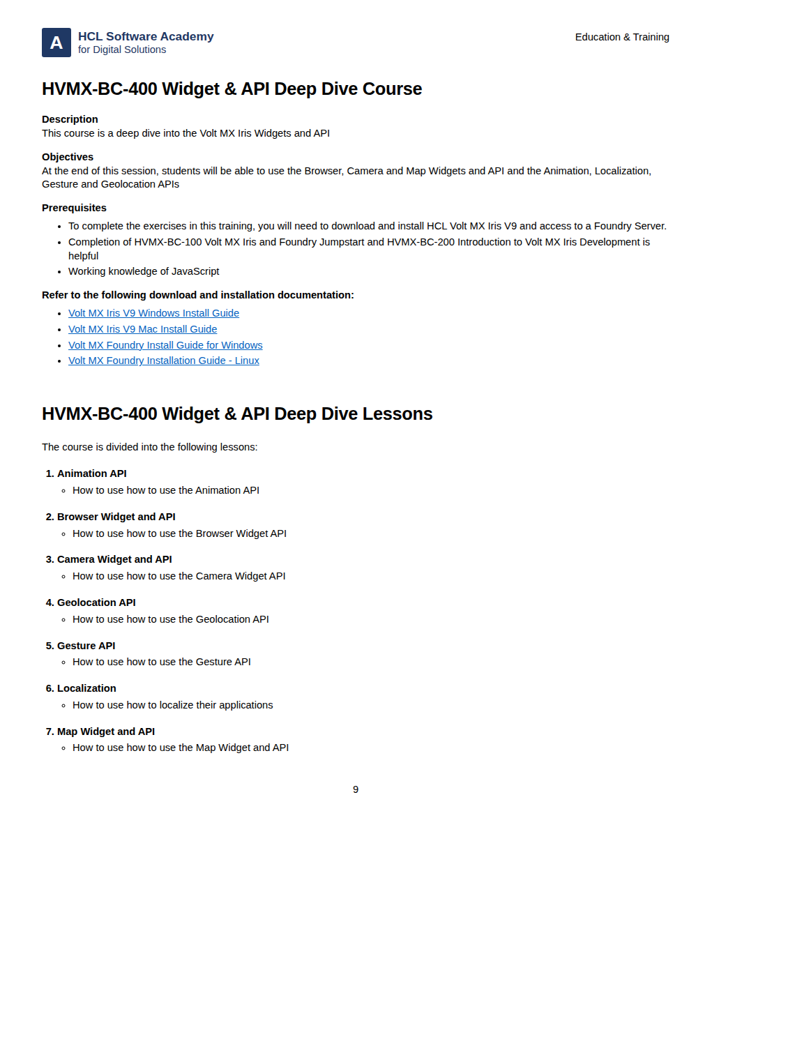A
HCL Software Academy
for Digital Solutions
Education & Training
HVMX-BC-400 Widget & API Deep Dive Course
Description
This course is a deep dive into the Volt MX Iris Widgets and API
Objectives
At the end of this session, students will be able to use the Browser, Camera and Map Widgets and API and the Animation, Localization, Gesture and Geolocation APIs
Prerequisites
To complete the exercises in this training, you will need to download and install HCL Volt MX Iris V9 and access to a Foundry Server.
Completion of HVMX-BC-100 Volt MX Iris and Foundry Jumpstart and HVMX-BC-200 Introduction to Volt MX Iris Development is helpful
Working knowledge of JavaScript
Refer to the following download and installation documentation:
Volt MX Iris V9 Windows Install Guide
Volt MX Iris V9 Mac Install Guide
Volt MX Foundry Install Guide for Windows
Volt MX Foundry Installation Guide - Linux
HVMX-BC-400 Widget & API Deep Dive Lessons
The course is divided into the following lessons:
Animation API
How to use how to use the Animation API
Browser Widget and API
How to use how to use the Browser Widget API
Camera Widget and API
How to use how to use the Camera Widget API
Geolocation API
How to use how to use the Geolocation API
Gesture API
How to use how to use the Gesture API
Localization
How to use how to localize their applications
Map Widget and API
How to use how to use the Map Widget and API
9